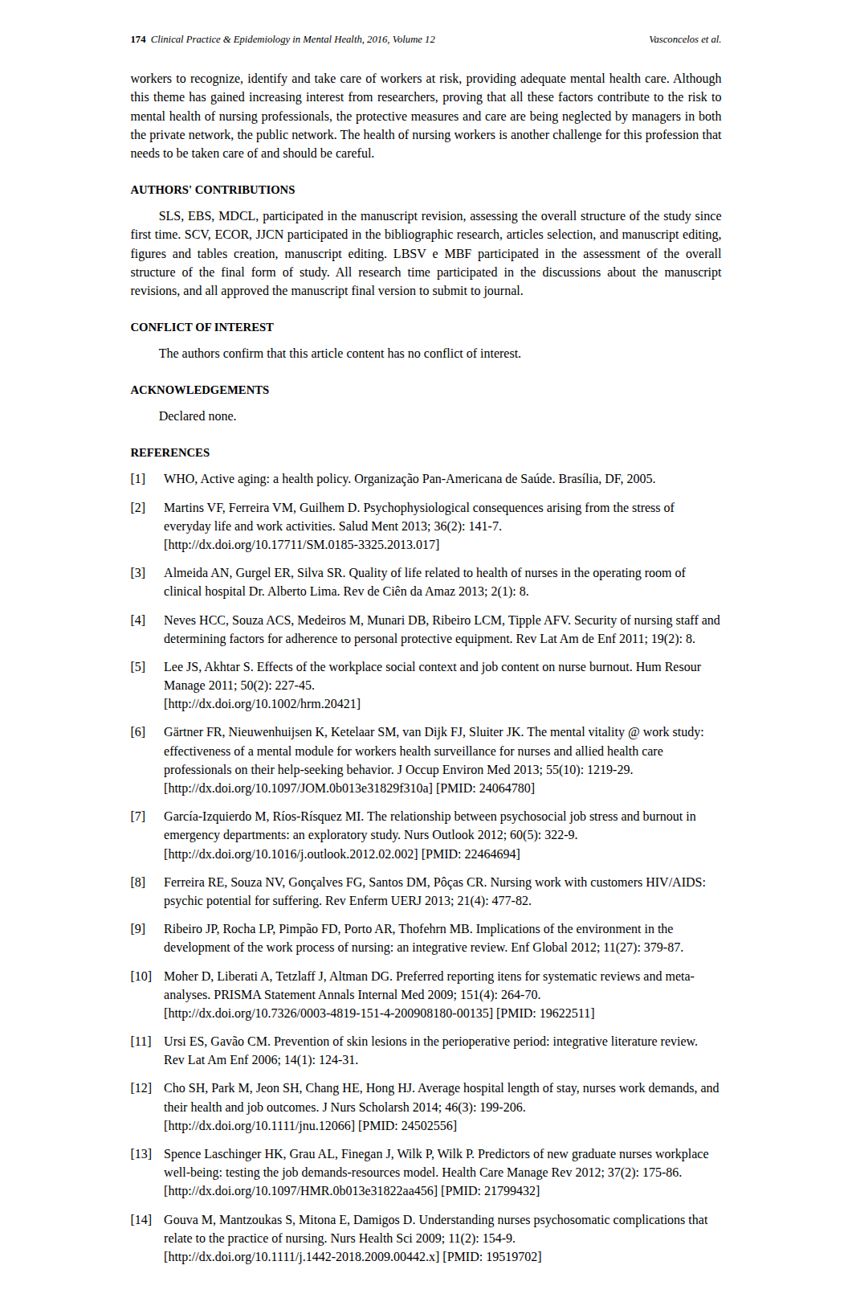174 Clinical Practice & Epidemiology in Mental Health, 2016, Volume 12
Vasconcelos et al.
workers to recognize, identify and take care of workers at risk, providing adequate mental health care. Although this theme has gained increasing interest from researchers, proving that all these factors contribute to the risk to mental health of nursing professionals, the protective measures and care are being neglected by managers in both the private network, the public network. The health of nursing workers is another challenge for this profession that needs to be taken care of and should be careful.
Authors' Contributions
SLS, EBS, MDCL, participated in the manuscript revision, assessing the overall structure of the study since first time. SCV, ECOR, JJCN participated in the bibliographic research, articles selection, and manuscript editing, figures and tables creation, manuscript editing. LBSV e MBF participated in the assessment of the overall structure of the final form of study. All research time participated in the discussions about the manuscript revisions, and all approved the manuscript final version to submit to journal.
Conflict of Interest
The authors confirm that this article content has no conflict of interest.
Acknowledgements
Declared none.
References
WHO, Active aging: a health policy. Organização Pan-Americana de Saúde. Brasília, DF, 2005.
Martins VF, Ferreira VM, Guilhem D. Psychophysiological consequences arising from the stress of everyday life and work activities. Salud Ment 2013; 36(2): 141-7. [http://dx.doi.org/10.17711/SM.0185-3325.2013.017]
Almeida AN, Gurgel ER, Silva SR. Quality of life related to health of nurses in the operating room of clinical hospital Dr. Alberto Lima. Rev de Ciên da Amaz 2013; 2(1): 8.
Neves HCC, Souza ACS, Medeiros M, Munari DB, Ribeiro LCM, Tipple AFV. Security of nursing staff and determining factors for adherence to personal protective equipment. Rev Lat Am de Enf 2011; 19(2): 8.
Lee JS, Akhtar S. Effects of the workplace social context and job content on nurse burnout. Hum Resour Manage 2011; 50(2): 227-45. [http://dx.doi.org/10.1002/hrm.20421]
Gärtner FR, Nieuwenhuijsen K, Ketelaar SM, van Dijk FJ, Sluiter JK. The mental vitality @ work study: effectiveness of a mental module for workers health surveillance for nurses and allied health care professionals on their help-seeking behavior. J Occup Environ Med 2013; 55(10): 1219-29. [http://dx.doi.org/10.1097/JOM.0b013e31829f310a] [PMID: 24064780]
García-Izquierdo M, Ríos-Rísquez MI. The relationship between psychosocial job stress and burnout in emergency departments: an exploratory study. Nurs Outlook 2012; 60(5): 322-9. [http://dx.doi.org/10.1016/j.outlook.2012.02.002] [PMID: 22464694]
Ferreira RE, Souza NV, Gonçalves FG, Santos DM, Pôças CR. Nursing work with customers HIV/AIDS: psychic potential for suffering. Rev Enferm UERJ 2013; 21(4): 477-82.
Ribeiro JP, Rocha LP, Pimpão FD, Porto AR, Thofehrn MB. Implications of the environment in the development of the work process of nursing: an integrative review. Enf Global 2012; 11(27): 379-87.
Moher D, Liberati A, Tetzlaff J, Altman DG. Preferred reporting itens for systematic reviews and meta-analyses. PRISMA Statement Annals Internal Med 2009; 151(4): 264-70. [http://dx.doi.org/10.7326/0003-4819-151-4-200908180-00135] [PMID: 19622511]
Ursi ES, Gavão CM. Prevention of skin lesions in the perioperative period: integrative literature review. Rev Lat Am Enf 2006; 14(1): 124-31.
Cho SH, Park M, Jeon SH, Chang HE, Hong HJ. Average hospital length of stay, nurses work demands, and their health and job outcomes. J Nurs Scholarsh 2014; 46(3): 199-206. [http://dx.doi.org/10.1111/jnu.12066] [PMID: 24502556]
Spence Laschinger HK, Grau AL, Finegan J, Wilk P, Wilk P. Predictors of new graduate nurses workplace well-being: testing the job demands-resources model. Health Care Manage Rev 2012; 37(2): 175-86. [http://dx.doi.org/10.1097/HMR.0b013e31822aa456] [PMID: 21799432]
Gouva M, Mantzoukas S, Mitona E, Damigos D. Understanding nurses psychosomatic complications that relate to the practice of nursing. Nurs Health Sci 2009; 11(2): 154-9. [http://dx.doi.org/10.1111/j.1442-2018.2009.00442.x] [PMID: 19519702]